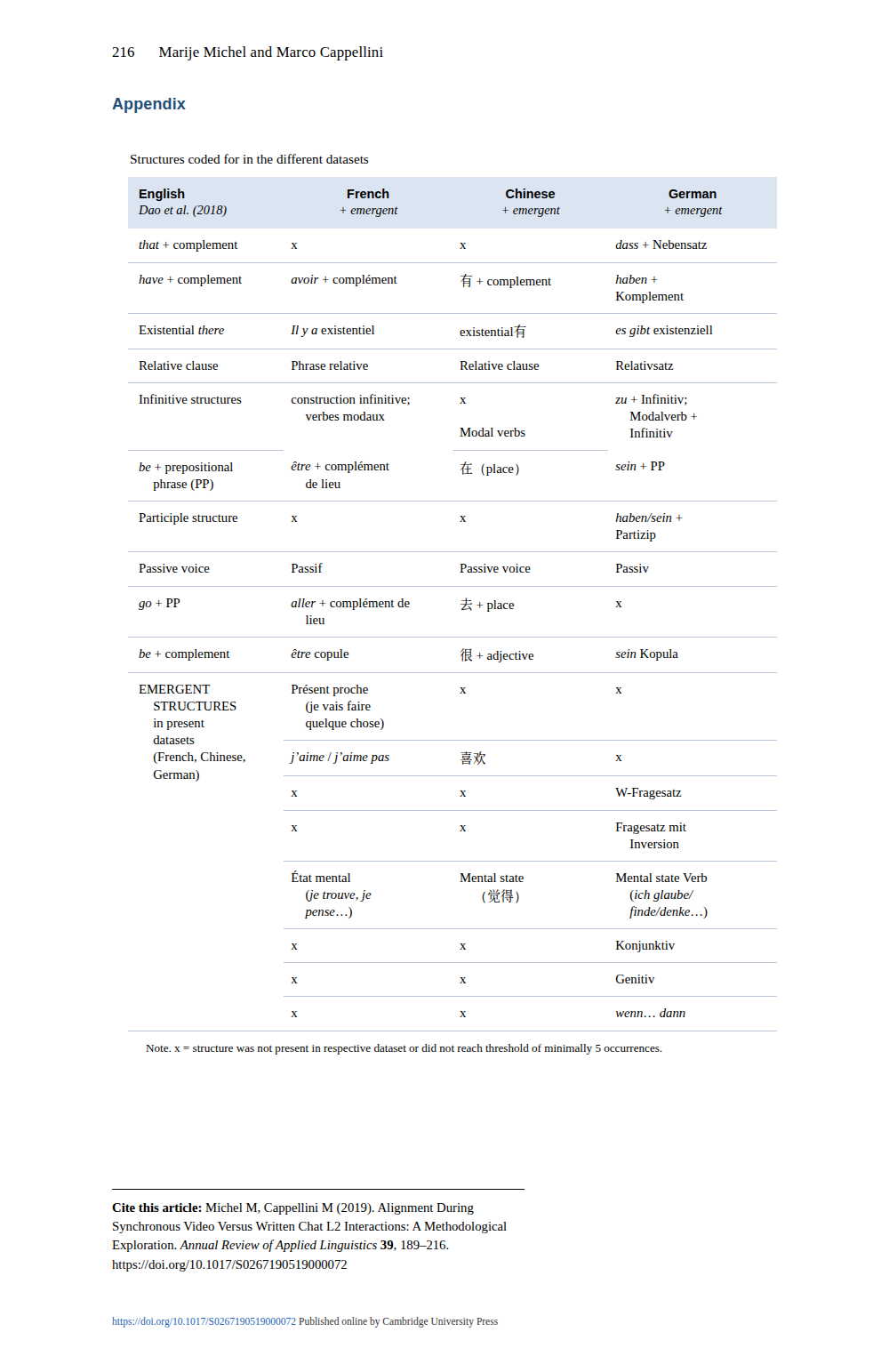216 Marije Michel and Marco Cappellini
Appendix
Structures coded for in the different datasets
| English Dao et al. (2018) | French + emergent | Chinese + emergent | German + emergent |
| --- | --- | --- | --- |
| that + complement | x | x | dass + Nebensatz |
| have + complement | avoir + complément | 有 + complement | haben + Komplement |
| Existential there | Il y a existentiel | existential 有 | es gibt existenziell |
| Relative clause | Phrase relative | Relative clause | Relativsatz |
| Infinitive structures | construction infinitive; verbes modaux | x | zu + Infinitiv; Modalverb + Infinitiv |
| | Modal verbs |
| be + prepositional phrase (PP) | être + complément de lieu | 在 （place） | sein + PP |
| Participle structure | x | x | haben/sein + Partizip |
| Passive voice | Passif | Passive voice | Passiv |
| go + PP | aller + complément de lieu | 去 + place | x |
| be + complement | être copule | 很 + adjective | sein Kopula |
| EMERGENT STRUCTURES in present datasets (French, Chinese, German) | Présent proche (je vais faire quelque chose) | x | x |
| j’aime / j’aime pas | 喜欢 | x |
| x | x | W-Fragesatz |
| x | x | Fragesatz mit Inversion |
| État mental ( je trouve, je pense …) | Mental state （ 觉得 ） | Mental state Verb ( ich glaube/ finde/denke …) |
| x | x | Konjunktiv |
| x | x | Genitiv |
| x | x | wenn … dann |
Note. x = structure was not present in respective dataset or did not reach threshold of minimally 5 occurrences.
Cite this article: Michel M, Cappellini M (2019). Alignment During Synchronous Video Versus Written Chat L2 Interactions: A Methodological Exploration. Annual Review of Applied Linguistics 39, 189–216. https://doi.org/10.1017/S0267190519000072
https://doi.org/10.1017/S0267190519000072 Published online by Cambridge University Press